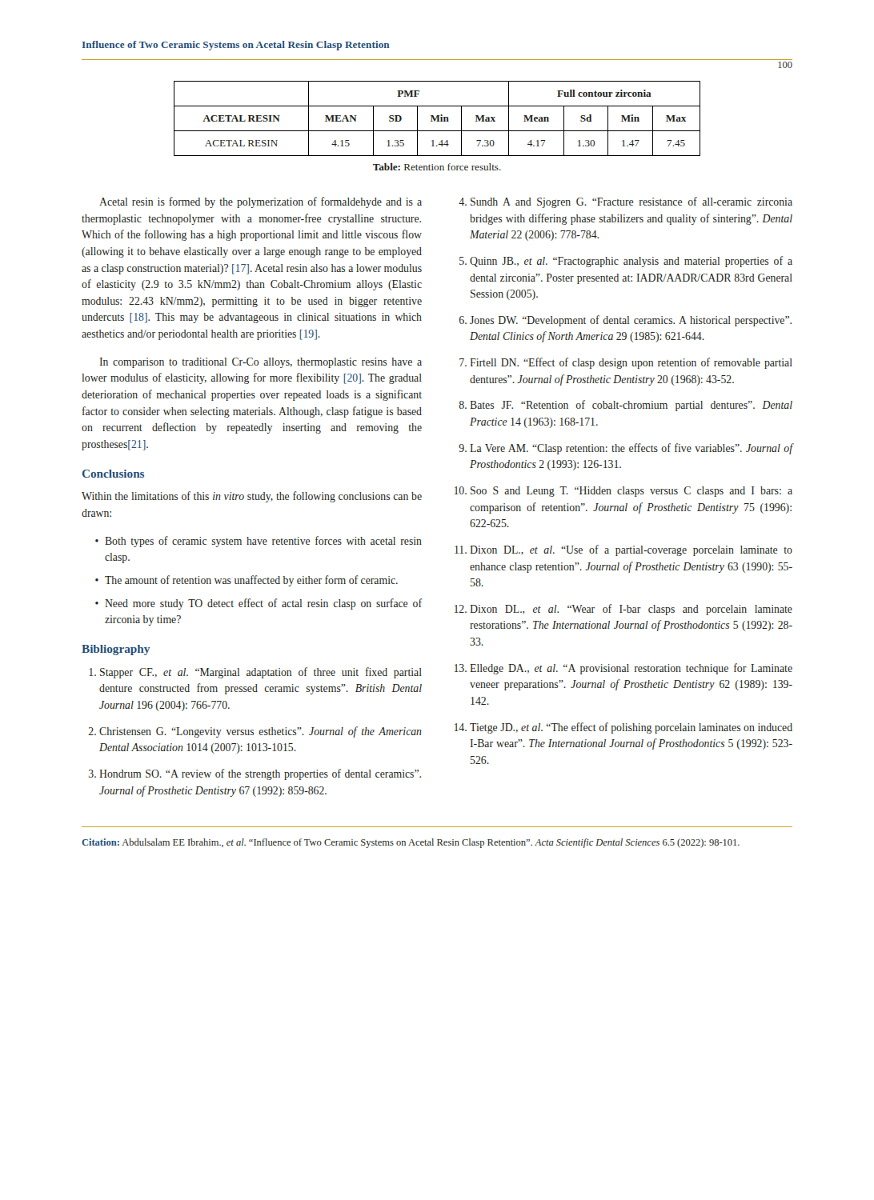Influence of Two Ceramic Systems on Acetal Resin Clasp Retention
100
| | PMF | Full contour zirconia |
| --- | --- | --- |
| ACETAL RESIN | MEAN | SD | Min | Max | Mean | Sd | Min | Max |
| ACETAL RESIN | 4.15 | 1.35 | 1.44 | 7.30 | 4.17 | 1.30 | 1.47 | 7.45 |
Table: Retention force results.
Acetal resin is formed by the polymerization of formaldehyde and is a thermoplastic technopolymer with a monomer-free crystalline structure. Which of the following has a high proportional limit and little viscous flow (allowing it to behave elastically over a large enough range to be employed as a clasp construction material)? [17]. Acetal resin also has a lower modulus of elasticity (2.9 to 3.5 kN/mm2) than Cobalt-Chromium alloys (Elastic modulus: 22.43 kN/mm2), permitting it to be used in bigger retentive undercuts [18]. This may be advantageous in clinical situations in which aesthetics and/or periodontal health are priorities [19].
In comparison to traditional Cr-Co alloys, thermoplastic resins have a lower modulus of elasticity, allowing for more flexibility [20]. The gradual deterioration of mechanical properties over repeated loads is a significant factor to consider when selecting materials. Although, clasp fatigue is based on recurrent deflection by repeatedly inserting and removing the prostheses[21].
Conclusions
Within the limitations of this in vitro study, the following conclusions can be drawn:
Both types of ceramic system have retentive forces with acetal resin clasp.
The amount of retention was unaffected by either form of ceramic.
Need more study TO detect effect of actal resin clasp on surface of zirconia by time?
Bibliography
Stapper CF., et al. “Marginal adaptation of three unit fixed partial denture constructed from pressed ceramic systems”. British Dental Journal 196 (2004): 766-770.
Christensen G. “Longevity versus esthetics”. Journal of the American Dental Association 1014 (2007): 1013-1015.
Hondrum SO. “A review of the strength properties of dental ceramics”. Journal of Prosthetic Dentistry 67 (1992): 859-862.
Sundh A and Sjogren G. “Fracture resistance of all-ceramic zirconia bridges with differing phase stabilizers and quality of sintering”. Dental Material 22 (2006): 778-784.
Quinn JB., et al. “Fractographic analysis and material properties of a dental zirconia”. Poster presented at: IADR/AADR/CADR 83rd General Session (2005).
Jones DW. “Development of dental ceramics. A historical perspective”. Dental Clinics of North America 29 (1985): 621-644.
Firtell DN. “Effect of clasp design upon retention of removable partial dentures”. Journal of Prosthetic Dentistry 20 (1968): 43-52.
Bates JF. “Retention of cobalt-chromium partial dentures”. Dental Practice 14 (1963): 168-171.
La Vere AM. “Clasp retention: the effects of five variables”. Journal of Prosthodontics 2 (1993): 126-131.
Soo S and Leung T. “Hidden clasps versus C clasps and I bars: a comparison of retention”. Journal of Prosthetic Dentistry 75 (1996): 622-625.
Dixon DL., et al. “Use of a partial-coverage porcelain laminate to enhance clasp retention”. Journal of Prosthetic Dentistry 63 (1990): 55-58.
Dixon DL., et al. “Wear of I-bar clasps and porcelain laminate restorations”. The International Journal of Prosthodontics 5 (1992): 28-33.
Elledge DA., et al. “A provisional restoration technique for Laminate veneer preparations”. Journal of Prosthetic Dentistry 62 (1989): 139-142.
Tietge JD., et al. “The effect of polishing porcelain laminates on induced I-Bar wear”. The International Journal of Prosthodontics 5 (1992): 523-526.
Citation: Abdulsalam EE Ibrahim., et al. “Influence of Two Ceramic Systems on Acetal Resin Clasp Retention”. Acta Scientific Dental Sciences 6.5 (2022): 98-101.